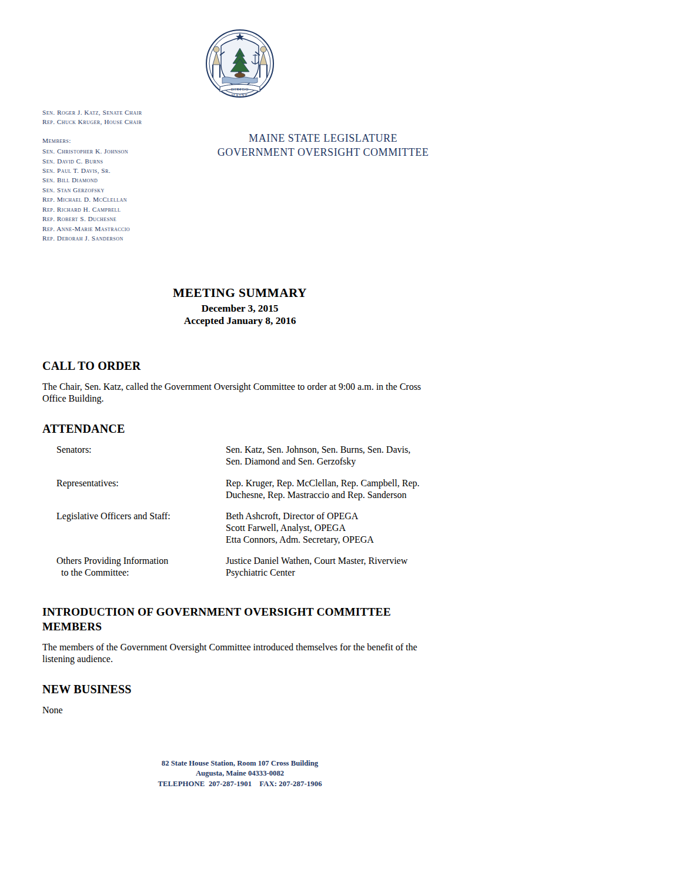DIRIGO MAINE
Sen. Roger J. Katz, Senate Chair
Rep. Chuck Kruger, House Chair
Members:
Sen. Christopher K. Johnson
Sen. David C. Burns
Sen. Paul T. Davis, Sr.
Sen. Bill Diamond
Sen. Stan Gerzofsky
Rep. Michael D. McClellan
Rep. Richard H. Campbell
Rep. Robert S. Duchesne
Rep. Anne-Marie Mastraccio
Rep. Deborah J. Sanderson
MAINE STATE LEGISLATURE GOVERNMENT OVERSIGHT COMMITTEE
MEETING SUMMARY
December 3, 2015
Accepted January 8, 2016
CALL TO ORDER
The Chair, Sen. Katz, called the Government Oversight Committee to order at 9:00 a.m. in the Cross Office Building.
ATTENDANCE
| Senators: | Sen. Katz, Sen. Johnson, Sen. Burns, Sen. Davis, Sen. Diamond and Sen. Gerzofsky |
| Representatives: | Rep. Kruger, Rep. McClellan, Rep. Campbell, Rep. Duchesne, Rep. Mastraccio and Rep. Sanderson |
| Legislative Officers and Staff: | Beth Ashcroft, Director of OPEGA Scott Farwell, Analyst, OPEGA Etta Connors, Adm. Secretary, OPEGA |
| Others Providing Information to the Committee: | Justice Daniel Wathen, Court Master, Riverview Psychiatric Center |
INTRODUCTION OF GOVERNMENT OVERSIGHT COMMITTEE MEMBERS
The members of the Government Oversight Committee introduced themselves for the benefit of the listening audience.
NEW BUSINESS
None
82 State House Station, Room 107 Cross Building
Augusta, Maine 04333-0082
TELEPHONE 207-287-1901 FAX: 207-287-1906